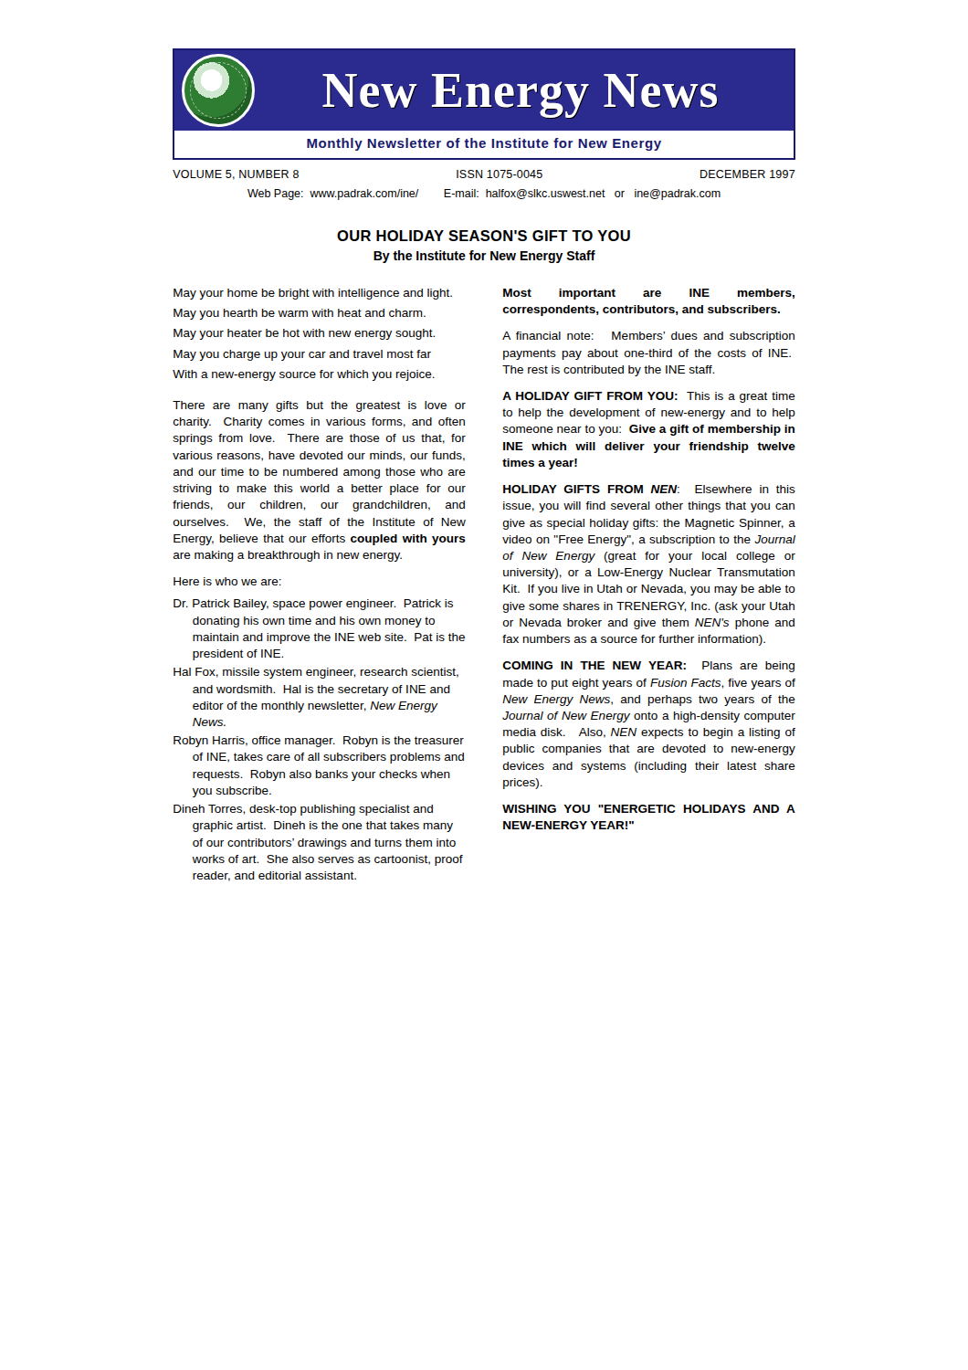New Energy News
Monthly Newsletter of the Institute for New Energy
VOLUME 5, NUMBER 8
ISSN 1075-0045
DECEMBER 1997
Web Page: www.padrak.com/ine/ E-mail: halfox@slkc.uswest.net or ine@padrak.com
OUR HOLIDAY SEASON'S GIFT TO YOU
By the Institute for New Energy Staff
May your home be bright with intelligence and light.
May you hearth be warm with heat and charm.
May your heater be hot with new energy sought.
May you charge up your car and travel most far
With a new-energy source for which you rejoice.
There are many gifts but the greatest is love or charity. Charity comes in various forms, and often springs from love. There are those of us that, for various reasons, have devoted our minds, our funds, and our time to be numbered among those who are striving to make this world a better place for our friends, our children, our grandchildren, and ourselves. We, the staff of the Institute of New Energy, believe that our efforts coupled with yours are making a breakthrough in new energy.
Here is who we are:
Dr. Patrick Bailey, space power engineer. Patrick is donating his own time and his own money to maintain and improve the INE web site. Pat is the president of INE.
Hal Fox, missile system engineer, research scientist, and wordsmith. Hal is the secretary of INE and editor of the monthly newsletter, New Energy News.
Robyn Harris, office manager. Robyn is the treasurer of INE, takes care of all subscribers problems and requests. Robyn also banks your checks when you subscribe.
Dineh Torres, desk-top publishing specialist and graphic artist. Dineh is the one that takes many of our contributors’ drawings and turns them into works of art. She also serves as cartoonist, proof reader, and editorial assistant.
Most important are INE members, correspondents, contributors, and subscribers.
A financial note: Members’ dues and subscription payments pay about one-third of the costs of INE. The rest is contributed by the INE staff.
A HOLIDAY GIFT FROM YOU: This is a great time to help the development of new-energy and to help someone near to you: Give a gift of membership in INE which will deliver your friendship twelve times a year!
HOLIDAY GIFTS FROM NEN: Elsewhere in this issue, you will find several other things that you can give as special holiday gifts: the Magnetic Spinner, a video on "Free Energy", a subscription to the Journal of New Energy (great for your local college or university), or a Low-Energy Nuclear Transmutation Kit. If you live in Utah or Nevada, you may be able to give some shares in TRENERGY, Inc. (ask your Utah or Nevada broker and give them NEN's phone and fax numbers as a source for further information).
COMING IN THE NEW YEAR: Plans are being made to put eight years of Fusion Facts, five years of New Energy News, and perhaps two years of the Journal of New Energy onto a high-density computer media disk. Also, NEN expects to begin a listing of public companies that are devoted to new-energy devices and systems (including their latest share prices).
WISHING YOU "ENERGETIC HOLIDAYS AND A NEW-ENERGY YEAR!"